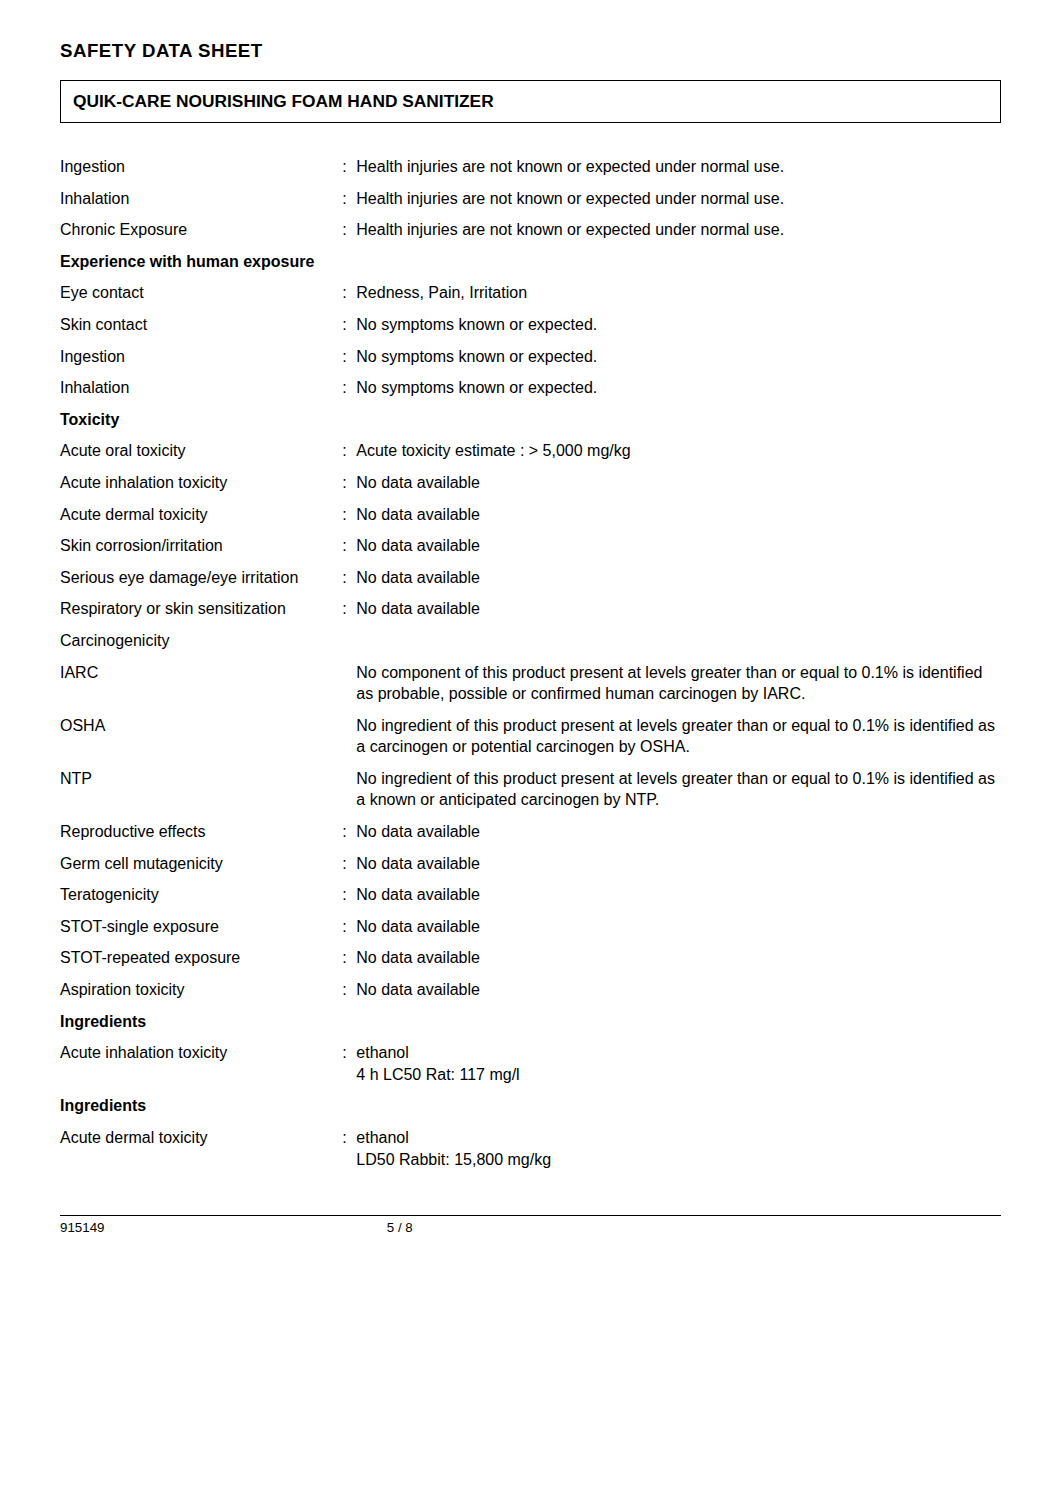SAFETY DATA SHEET
QUIK-CARE NOURISHING FOAM HAND SANITIZER
| Ingestion | : | Health injuries are not known or expected under normal use. |
| Inhalation | : | Health injuries are not known or expected under normal use. |
| Chronic Exposure | : | Health injuries are not known or expected under normal use. |
| Experience with human exposure |
| Eye contact | : | Redness, Pain, Irritation |
| Skin contact | : | No symptoms known or expected. |
| Ingestion | : | No symptoms known or expected. |
| Inhalation | : | No symptoms known or expected. |
| Toxicity |
| Acute oral toxicity | : | Acute toxicity estimate : > 5,000 mg/kg |
| Acute inhalation toxicity | : | No data available |
| Acute dermal toxicity | : | No data available |
| Skin corrosion/irritation | : | No data available |
| Serious eye damage/eye irritation | : | No data available |
| Respiratory or skin sensitization | : | No data available |
| Carcinogenicity | | |
| IARC | | No component of this product present at levels greater than or equal to 0.1% is identified as probable, possible or confirmed human carcinogen by IARC. |
| OSHA | | No ingredient of this product present at levels greater than or equal to 0.1% is identified as a carcinogen or potential carcinogen by OSHA. |
| NTP | | No ingredient of this product present at levels greater than or equal to 0.1% is identified as a known or anticipated carcinogen by NTP. |
| Reproductive effects | : | No data available |
| Germ cell mutagenicity | : | No data available |
| Teratogenicity | : | No data available |
| STOT-single exposure | : | No data available |
| STOT-repeated exposure | : | No data available |
| Aspiration toxicity | : | No data available |
| Ingredients |
| Acute inhalation toxicity | : | ethanol 4 h LC50 Rat: 117 mg/l |
| Ingredients |
| Acute dermal toxicity | : | ethanol LD50 Rabbit: 15,800 mg/kg |
915149 5 / 8